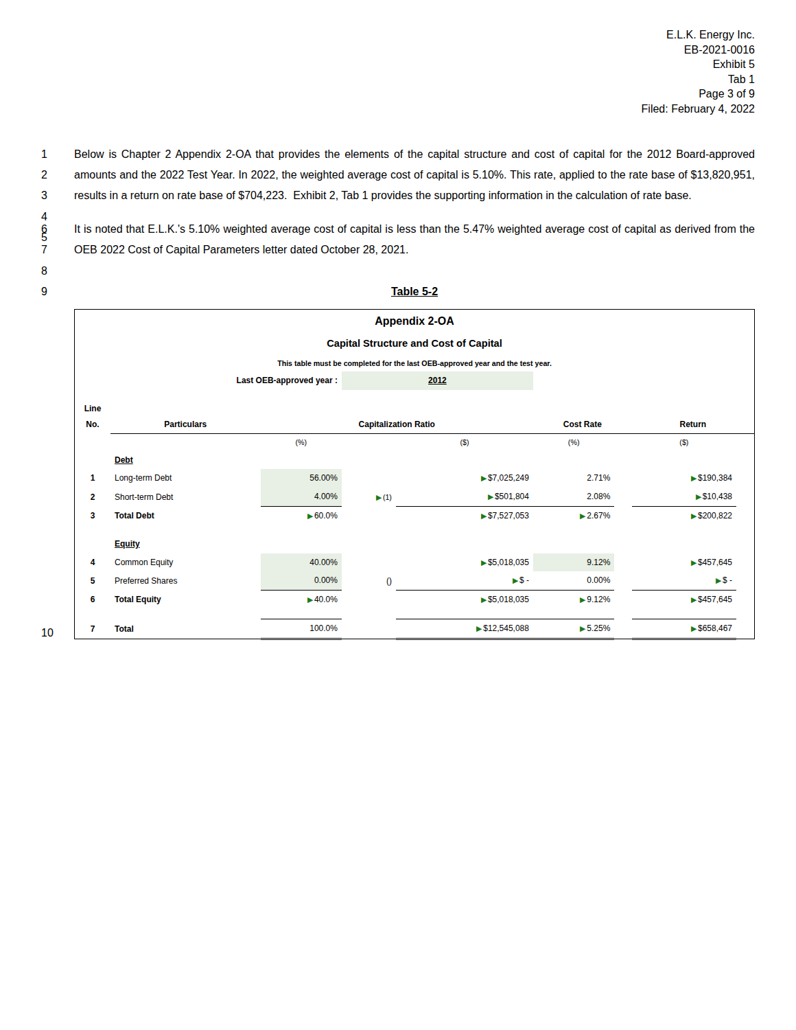E.L.K. Energy Inc.
EB-2021-0016
Exhibit 5
Tab 1
Page 3 of 9
Filed: February 4, 2022
12345 Below is Chapter 2 Appendix 2-OA that provides the elements of the capital structure and cost of capital for the 2012 Board-approved amounts and the 2022 Test Year. In 2022, the weighted average cost of capital is 5.10%. This rate, applied to the rate base of $13,820,951, results in a return on rate base of $704,223. Exhibit 2, Tab 1 provides the supporting information in the calculation of rate base.
678 It is noted that E.L.K.'s 5.10% weighted average cost of capital is less than the 5.47% weighted average cost of capital as derived from the OEB 2022 Cost of Capital Parameters letter dated October 28, 2021.
9 Table 5-2
10
| Appendix 2-OA |
| Capital Structure and Cost of Capital |
| This table must be completed for the last OEB-approved year and the test year. |
| Last OEB-approved year : | 2012 | |
| Line No. | Particulars | Capitalization Ratio | Cost Rate | Return |
| | | (%) | | ($) | (%) | | ($) | |
| | Debt | |
| 1 | Long-term Debt | 56.00% | | ▶ $7,025,249 | 2.71% | | ▶ $190,384 | |
| 2 | Short-term Debt | 4.00% | ▶ (1) | ▶ $501,804 | 2.08% | | ▶ $10,438 | |
| 3 | Total Debt | ▶ 60.0% | | ▶ $7,527,053 | ▶ 2.67% | | ▶ $200,822 | |
| | Equity | |
| 4 | Common Equity | 40.00% | | ▶ $5,018,035 | 9.12% | | ▶ $457,645 | |
| 5 | Preferred Shares | 0.00% | () | ▶ $ - | 0.00% | | ▶ $ - | |
| 6 | Total Equity | ▶ 40.0% | | ▶ $5,018,035 | ▶ 9.12% | | ▶ $457,645 | |
| 7 | Total | 100.0% | | ▶ $12,545,088 | ▶ 5.25% | | ▶ $658,467 | |